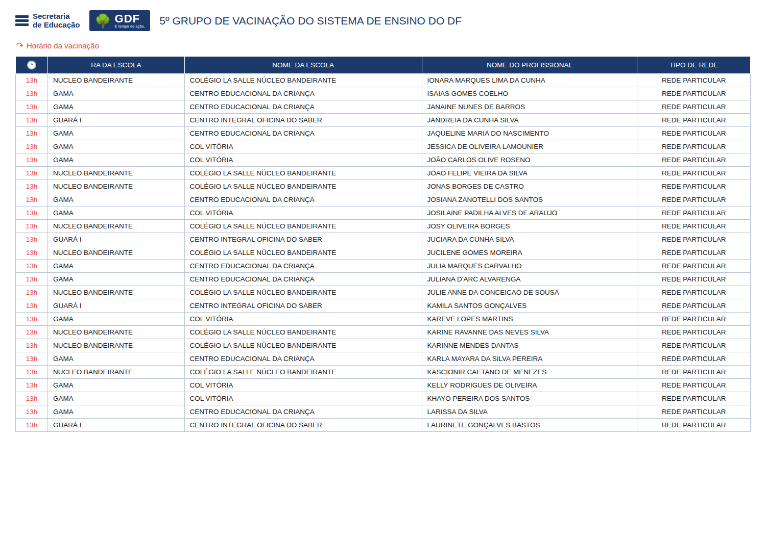Secretaria
de Educação
🌳
GDF É tempo de ação.
5º GRUPO DE VACINAÇÃO DO SISTEMA DE ENSINO DO DF
↶ Horário da vacinação
| 🕑 | RA DA ESCOLA | NOME DA ESCOLA | NOME DO PROFISSIONAL | TIPO DE REDE |
| --- | --- | --- | --- | --- |
| 13h | NUCLEO BANDEIRANTE | COLÉGIO LA SALLE NÚCLEO BANDEIRANTE | IONARA MARQUES LIMA DA CUNHA | REDE PARTICULAR |
| 13h | GAMA | CENTRO EDUCACIONAL DA CRIANÇA | ISAIAS GOMES COELHO | REDE PARTICULAR |
| 13h | GAMA | CENTRO EDUCACIONAL DA CRIANÇA | JANAINE NUNES DE BARROS | REDE PARTICULAR |
| 13h | GUARÁ I | CENTRO INTEGRAL OFICINA DO SABER | JANDREIA DA CUNHA SILVA | REDE PARTICULAR |
| 13h | GAMA | CENTRO EDUCACIONAL DA CRIANÇA | JAQUELINE MARIA DO NASCIMENTO | REDE PARTICULAR |
| 13h | GAMA | COL VITÓRIA | JESSICA DE OLIVEIRA LAMOUNIER | REDE PARTICULAR |
| 13h | GAMA | COL VITÓRIA | JOÃO CARLOS OLIVE ROSENO | REDE PARTICULAR |
| 13h | NUCLEO BANDEIRANTE | COLÉGIO LA SALLE NÚCLEO BANDEIRANTE | JOAO FELIPE VIEIRA DA SILVA | REDE PARTICULAR |
| 13h | NUCLEO BANDEIRANTE | COLÉGIO LA SALLE NÚCLEO BANDEIRANTE | JONAS BORGES DE CASTRO | REDE PARTICULAR |
| 13h | GAMA | CENTRO EDUCACIONAL DA CRIANÇA | JOSIANA ZANOTELLI DOS SANTOS | REDE PARTICULAR |
| 13h | GAMA | COL VITÓRIA | JOSILAINE PADILHA ALVES DE ARAUJO | REDE PARTICULAR |
| 13h | NUCLEO BANDEIRANTE | COLÉGIO LA SALLE NÚCLEO BANDEIRANTE | JOSY OLIVEIRA BORGES | REDE PARTICULAR |
| 13h | GUARÁ I | CENTRO INTEGRAL OFICINA DO SABER | JUCIARA DA CUNHA SILVA | REDE PARTICULAR |
| 13h | NUCLEO BANDEIRANTE | COLÉGIO LA SALLE NÚCLEO BANDEIRANTE | JUCILENE GOMES MOREIRA | REDE PARTICULAR |
| 13h | GAMA | CENTRO EDUCACIONAL DA CRIANÇA | JULIA MARQUES CARVALHO | REDE PARTICULAR |
| 13h | GAMA | CENTRO EDUCACIONAL DA CRIANÇA | JULIANA D'ARC ALVARENGA | REDE PARTICULAR |
| 13h | NUCLEO BANDEIRANTE | COLÉGIO LA SALLE NÚCLEO BANDEIRANTE | JULIE ANNE DA CONCEICAO DE SOUSA | REDE PARTICULAR |
| 13h | GUARÁ I | CENTRO INTEGRAL OFICINA DO SABER | KAMILA SANTOS GONÇALVES | REDE PARTICULAR |
| 13h | GAMA | COL VITÓRIA | KAREVE LOPES MARTINS | REDE PARTICULAR |
| 13h | NUCLEO BANDEIRANTE | COLÉGIO LA SALLE NÚCLEO BANDEIRANTE | KARINE RAVANNE DAS NEVES SILVA | REDE PARTICULAR |
| 13h | NUCLEO BANDEIRANTE | COLÉGIO LA SALLE NÚCLEO BANDEIRANTE | KARINNE MENDES DANTAS | REDE PARTICULAR |
| 13h | GAMA | CENTRO EDUCACIONAL DA CRIANÇA | KARLA MAYARA DA SILVA PEREIRA | REDE PARTICULAR |
| 13h | NUCLEO BANDEIRANTE | COLÉGIO LA SALLE NÚCLEO BANDEIRANTE | KASCIONIR CAETANO DE MENEZES | REDE PARTICULAR |
| 13h | GAMA | COL VITÓRIA | KELLY RODRIGUES DE OLIVEIRA | REDE PARTICULAR |
| 13h | GAMA | COL VITÓRIA | KHAYO PEREIRA DOS SANTOS | REDE PARTICULAR |
| 13h | GAMA | CENTRO EDUCACIONAL DA CRIANÇA | LARISSA DA SILVA | REDE PARTICULAR |
| 13h | GUARÁ I | CENTRO INTEGRAL OFICINA DO SABER | LAURINETE GONÇALVES BASTOS | REDE PARTICULAR |